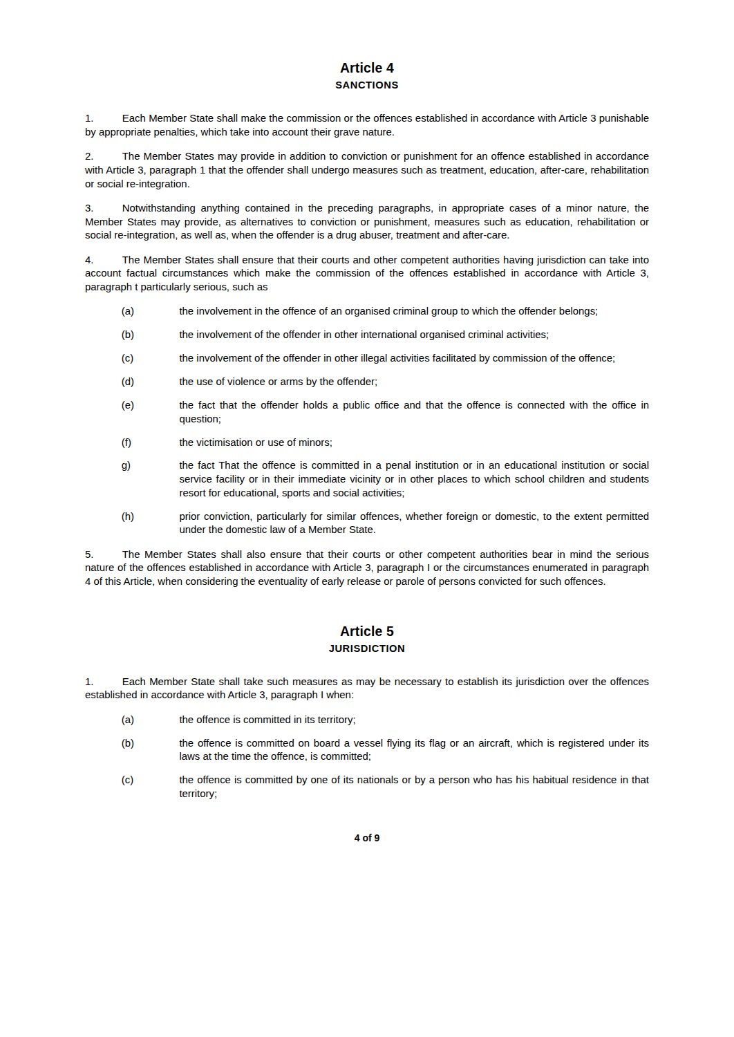Article 4
SANCTIONS
1. Each Member State shall make the commission or the offences established in accordance with Article 3 punishable by appropriate penalties, which take into account their grave nature.
2. The Member States may provide in addition to conviction or punishment for an offence established in accordance with Article 3, paragraph 1 that the offender shall undergo measures such as treatment, education, after-care, rehabilitation or social re-integration.
3. Notwithstanding anything contained in the preceding paragraphs, in appropriate cases of a minor nature, the Member States may provide, as alternatives to conviction or punishment, measures such as education, rehabilitation or social re-integration, as well as, when the offender is a drug abuser, treatment and after-care.
4. The Member States shall ensure that their courts and other competent authorities having jurisdiction can take into account factual circumstances which make the commission of the offences established in accordance with Article 3, paragraph t particularly serious, such as
(a) the involvement in the offence of an organised criminal group to which the offender belongs;
(b) the involvement of the offender in other international organised criminal activities;
(c) the involvement of the offender in other illegal activities facilitated by commission of the offence;
(d) the use of violence or arms by the offender;
(e) the fact that the offender holds a public office and that the offence is connected with the office in question;
(f) the victimisation or use of minors;
g) the fact That the offence is committed in a penal institution or in an educational institution or social service facility or in their immediate vicinity or in other places to which school children and students resort for educational, sports and social activities;
(h) prior conviction, particularly for similar offences, whether foreign or domestic, to the extent permitted under the domestic law of a Member State.
5. The Member States shall also ensure that their courts or other competent authorities bear in mind the serious nature of the offences established in accordance with Article 3, paragraph I or the circumstances enumerated in paragraph 4 of this Article, when considering the eventuality of early release or parole of persons convicted for such offences.
Article 5
JURISDICTION
1. Each Member State shall take such measures as may be necessary to establish its jurisdiction over the offences established in accordance with Article 3, paragraph I when:
(a) the offence is committed in its territory;
(b) the offence is committed on board a vessel flying its flag or an aircraft, which is registered under its laws at the time the offence, is committed;
(c) the offence is committed by one of its nationals or by a person who has his habitual residence in that territory;
4 of 9